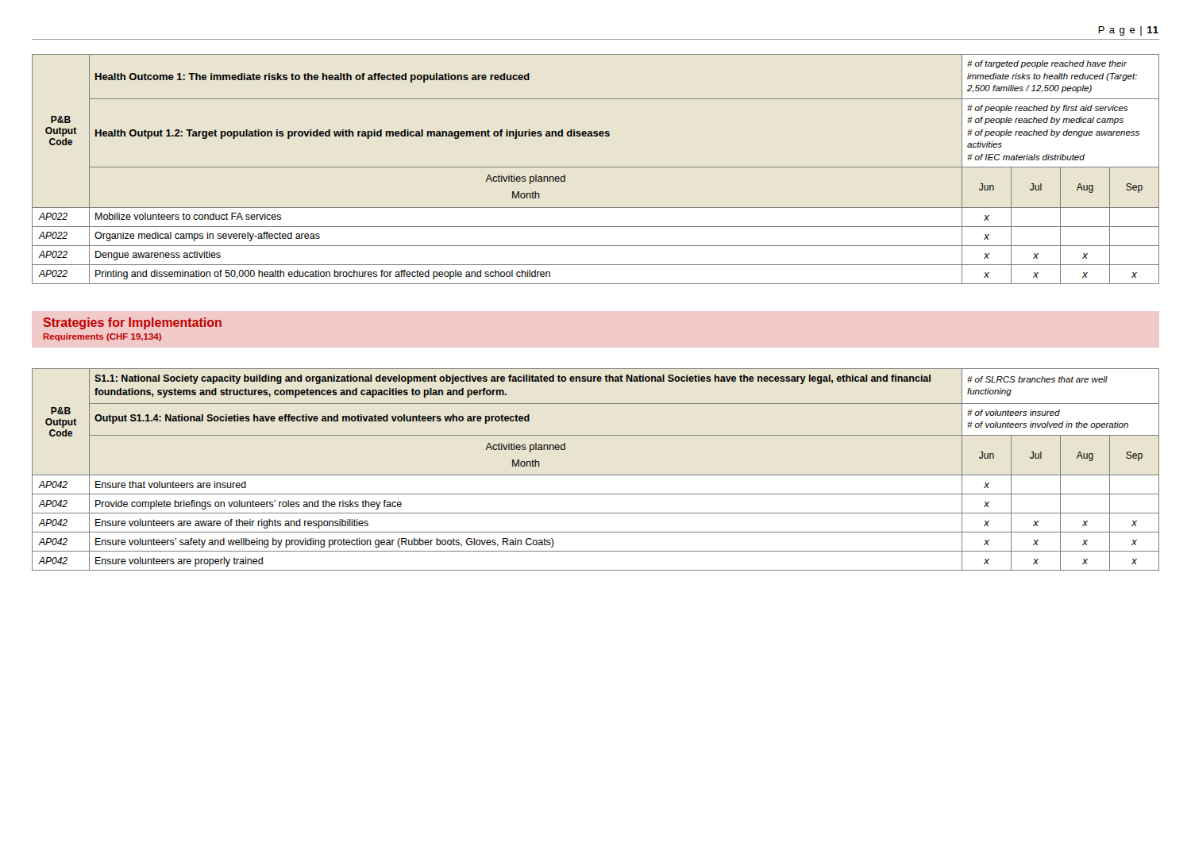P a g e | 11
| P&B Output Code | Health Outcome 1: The immediate risks to the health of affected populations are reduced | # of targeted people reached have their immediate risks to health reduced (Target: 2,500 families / 12,500 people) |
| Health Output 1.2: Target population is provided with rapid medical management of injuries and diseases | # of people reached by first aid services # of people reached by medical camps # of people reached by dengue awareness activities # of IEC materials distributed |
| Activities planned Month | Jun | Jul | Aug | Sep |
| AP022 | Mobilize volunteers to conduct FA services | x | | | |
| AP022 | Organize medical camps in severely-affected areas | x | | | |
| AP022 | Dengue awareness activities | x | x | x | |
| AP022 | Printing and dissemination of 50,000 health education brochures for affected people and school children | x | x | x | x |
Strategies for Implementation
Requirements (CHF 19,134)
| P&B Output Code | S1.1: National Society capacity building and organizational development objectives are facilitated to ensure that National Societies have the necessary legal, ethical and financial foundations, systems and structures, competences and capacities to plan and perform. | # of SLRCS branches that are well functioning |
| Output S1.1.4: National Societies have effective and motivated volunteers who are protected | # of volunteers insured # of volunteers involved in the operation |
| Activities planned Month | Jun | Jul | Aug | Sep |
| AP042 | Ensure that volunteers are insured | x | | | |
| AP042 | Provide complete briefings on volunteers’ roles and the risks they face | x | | | |
| AP042 | Ensure volunteers are aware of their rights and responsibilities | x | x | x | x |
| AP042 | Ensure volunteers’ safety and wellbeing by providing protection gear (Rubber boots, Gloves, Rain Coats) | x | x | x | x |
| AP042 | Ensure volunteers are properly trained | x | x | x | x |